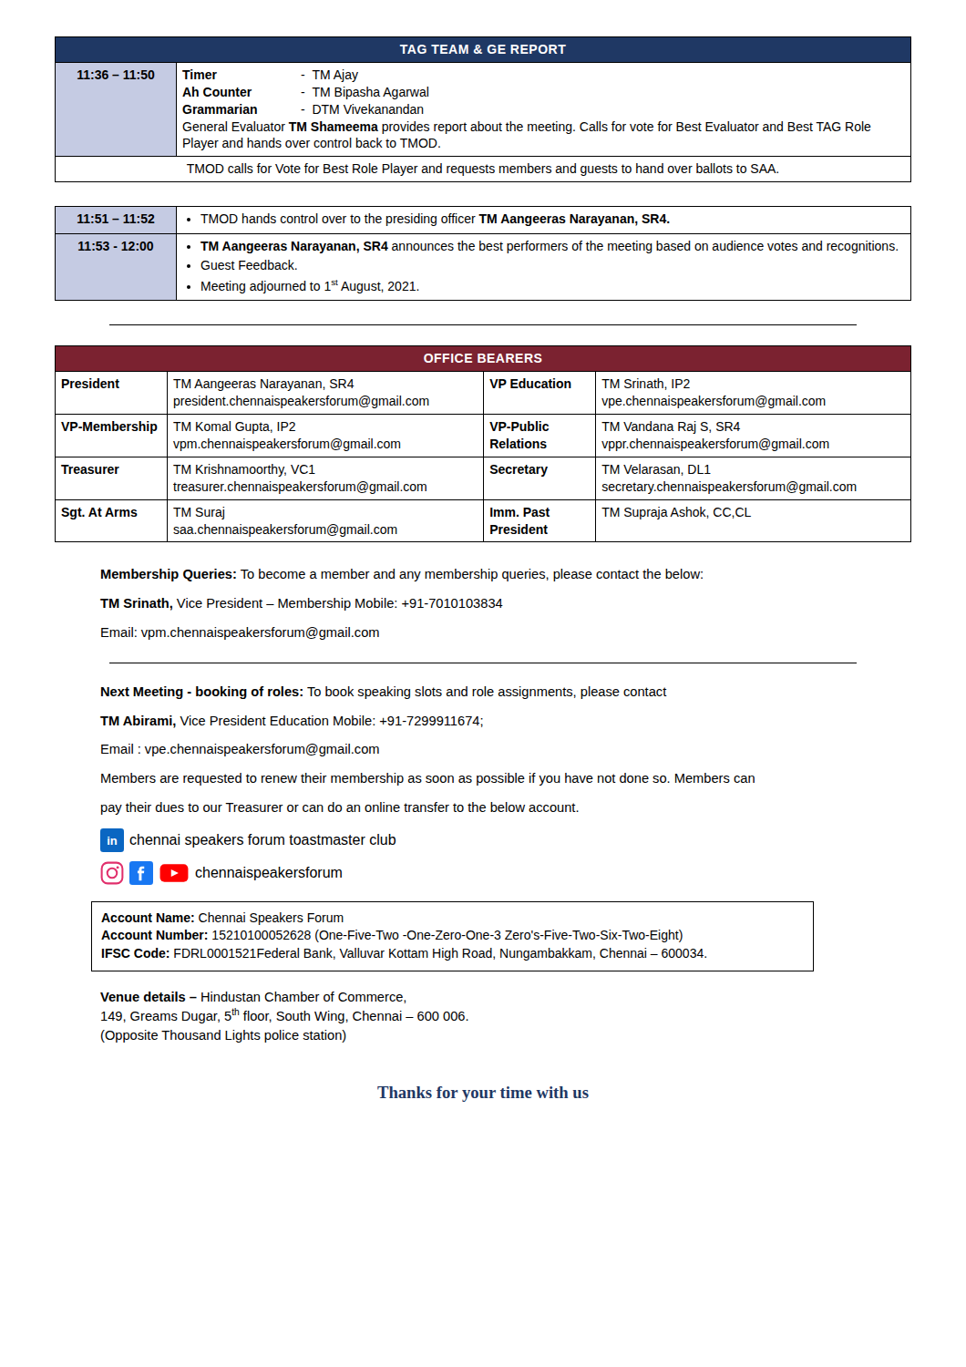| TAG TEAM & GE REPORT |
| 11:36 – 11:50 | Timer - TM Ajay Ah Counter - TM Bipasha Agarwal Grammarian - DTM Vivekanandan General Evaluator TM Shameema provides report about the meeting. Calls for vote for Best Evaluator and Best TAG Role Player and hands over control back to TMOD. |
| TMOD calls for Vote for Best Role Player and requests members and guests to hand over ballots to SAA. |
| 11:51 – 11:52 | TMOD hands control over to the presiding officer TM Aangeeras Narayanan, SR4. |
| 11:53 - 12:00 | TM Aangeeras Narayanan, SR4 announces the best performers of the meeting based on audience votes and recognitions. Guest Feedback. Meeting adjourned to 1 st August, 2021. |
| OFFICE BEARERS |
| President | TM Aangeeras Narayanan, SR4 president.chennaispeakersforum@gmail.com | VP Education | TM Srinath, IP2 vpe.chennaispeakersforum@gmail.com |
| VP-Membership | TM Komal Gupta, IP2 vpm.chennaispeakersforum@gmail.com | VP-Public Relations | TM Vandana Raj S, SR4 vppr.chennaispeakersforum@gmail.com |
| Treasurer | TM Krishnamoorthy, VC1 treasurer.chennaispeakersforum@gmail.com | Secretary | TM Velarasan, DL1 secretary.chennaispeakersforum@gmail.com |
| Sgt. At Arms | TM Suraj saa.chennaispeakersforum@gmail.com | Imm. Past President | TM Supraja Ashok, CC,CL |
Membership Queries: To become a member and any membership queries, please contact the below:
TM Srinath, Vice President – Membership Mobile: +91-7010103834
Email: vpm.chennaispeakersforum@gmail.com
Next Meeting - booking of roles: To book speaking slots and role assignments, please contact
TM Abirami, Vice President Education Mobile: +91-7299911674;
Email : vpe.chennaispeakersforum@gmail.com
Members are requested to renew their membership as soon as possible if you have not done so. Members can
pay their dues to our Treasurer or can do an online transfer to the below account.
in chennai speakers forum toastmaster club
chennaispeakersforum
Account Name: Chennai Speakers Forum
Account Number: 15210100052628 (One-Five-Two -One-Zero-One-3 Zero's-Five-Two-Six-Two-Eight)
IFSC Code: FDRL0001521Federal Bank, Valluvar Kottam High Road, Nungambakkam, Chennai – 600034.
Venue details – Hindustan Chamber of Commerce,
149, Greams Dugar, 5th floor, South Wing, Chennai – 600 006.
(Opposite Thousand Lights police station)
Thanks for your time with us